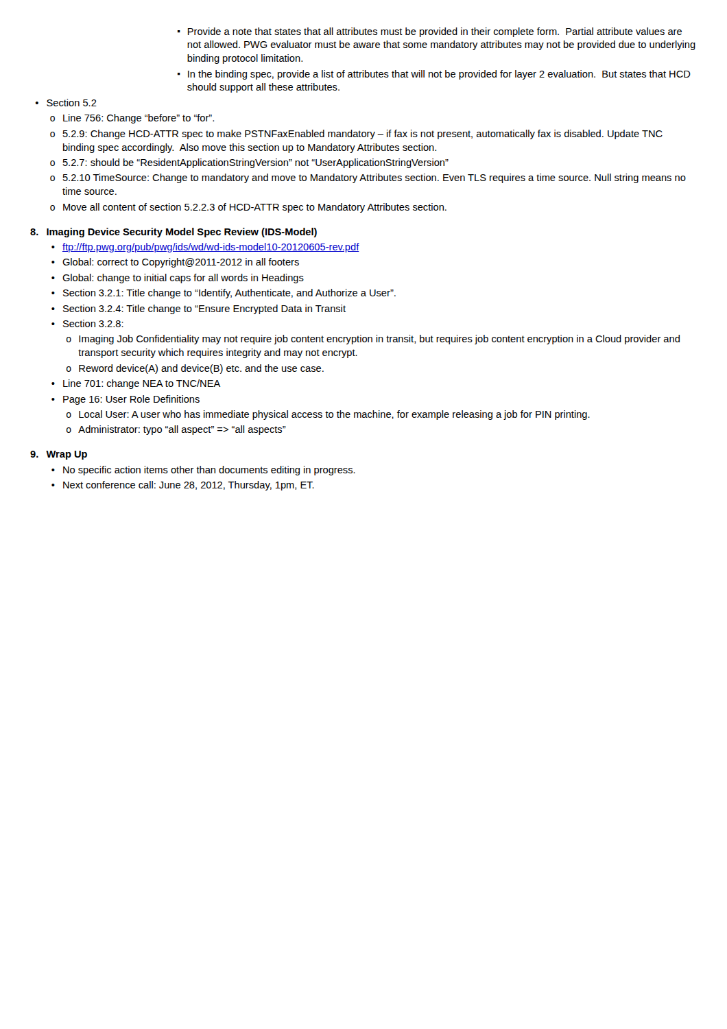Provide a note that states that all attributes must be provided in their complete form. Partial attribute values are not allowed. PWG evaluator must be aware that some mandatory attributes may not be provided due to underlying binding protocol limitation.
In the binding spec, provide a list of attributes that will not be provided for layer 2 evaluation. But states that HCD should support all these attributes.
Section 5.2
Line 756: Change “before” to “for”.
5.2.9: Change HCD-ATTR spec to make PSTNFaxEnabled mandatory – if fax is not present, automatically fax is disabled. Update TNC binding spec accordingly. Also move this section up to Mandatory Attributes section.
5.2.7: should be “ResidentApplicationStringVersion” not “UserApplicationStringVersion”
5.2.10 TimeSource: Change to mandatory and move to Mandatory Attributes section. Even TLS requires a time source. Null string means no time source.
Move all content of section 5.2.2.3 of HCD-ATTR spec to Mandatory Attributes section.
Imaging Device Security Model Spec Review (IDS-Model)
ftp://ftp.pwg.org/pub/pwg/ids/wd/wd-ids-model10-20120605-rev.pdf
Global: correct to Copyright@2011-2012 in all footers
Global: change to initial caps for all words in Headings
Section 3.2.1: Title change to “Identify, Authenticate, and Authorize a User”.
Section 3.2.4: Title change to “Ensure Encrypted Data in Transit
Section 3.2.8:
Imaging Job Confidentiality may not require job content encryption in transit, but requires job content encryption in a Cloud provider and transport security which requires integrity and may not encrypt.
Reword device(A) and device(B) etc. and the use case.
Line 701: change NEA to TNC/NEA
Page 16: User Role Definitions
Local User: A user who has immediate physical access to the machine, for example releasing a job for PIN printing.
Administrator: typo “all aspect” => “all aspects”
Wrap Up
No specific action items other than documents editing in progress.
Next conference call: June 28, 2012, Thursday, 1pm, ET.